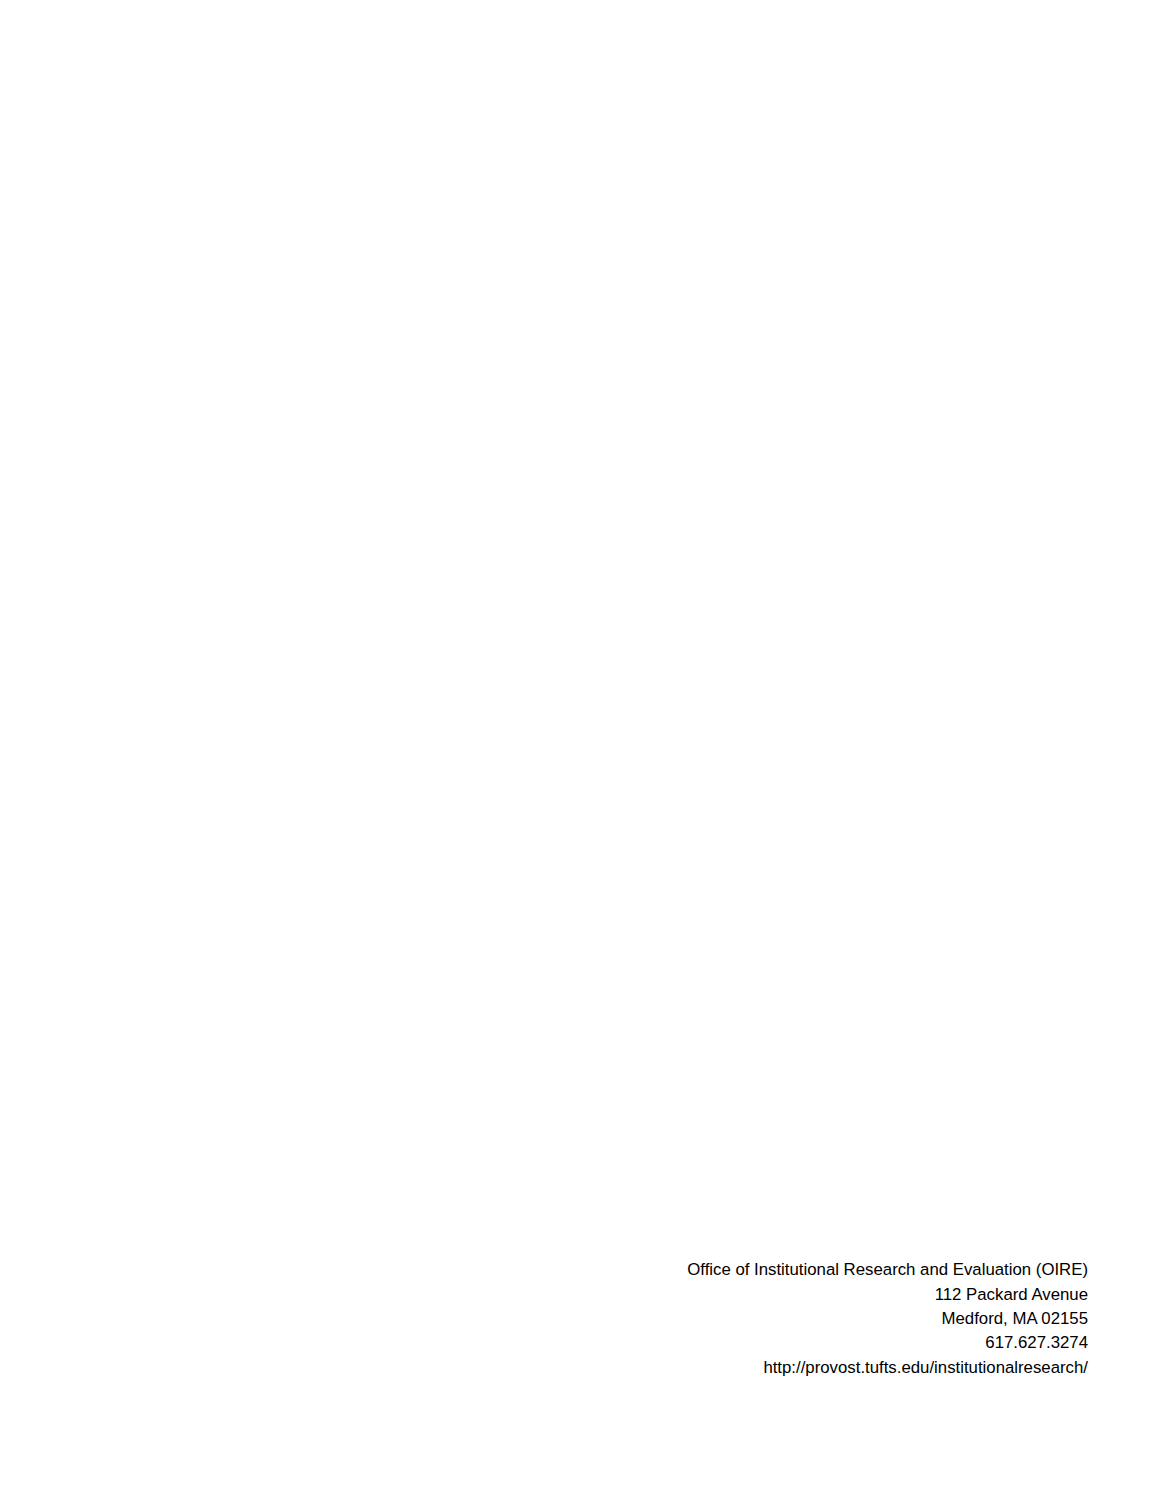Office of Institutional Research and Evaluation (OIRE)
112 Packard Avenue
Medford, MA 02155
617.627.3274
http://provost.tufts.edu/institutionalresearch/